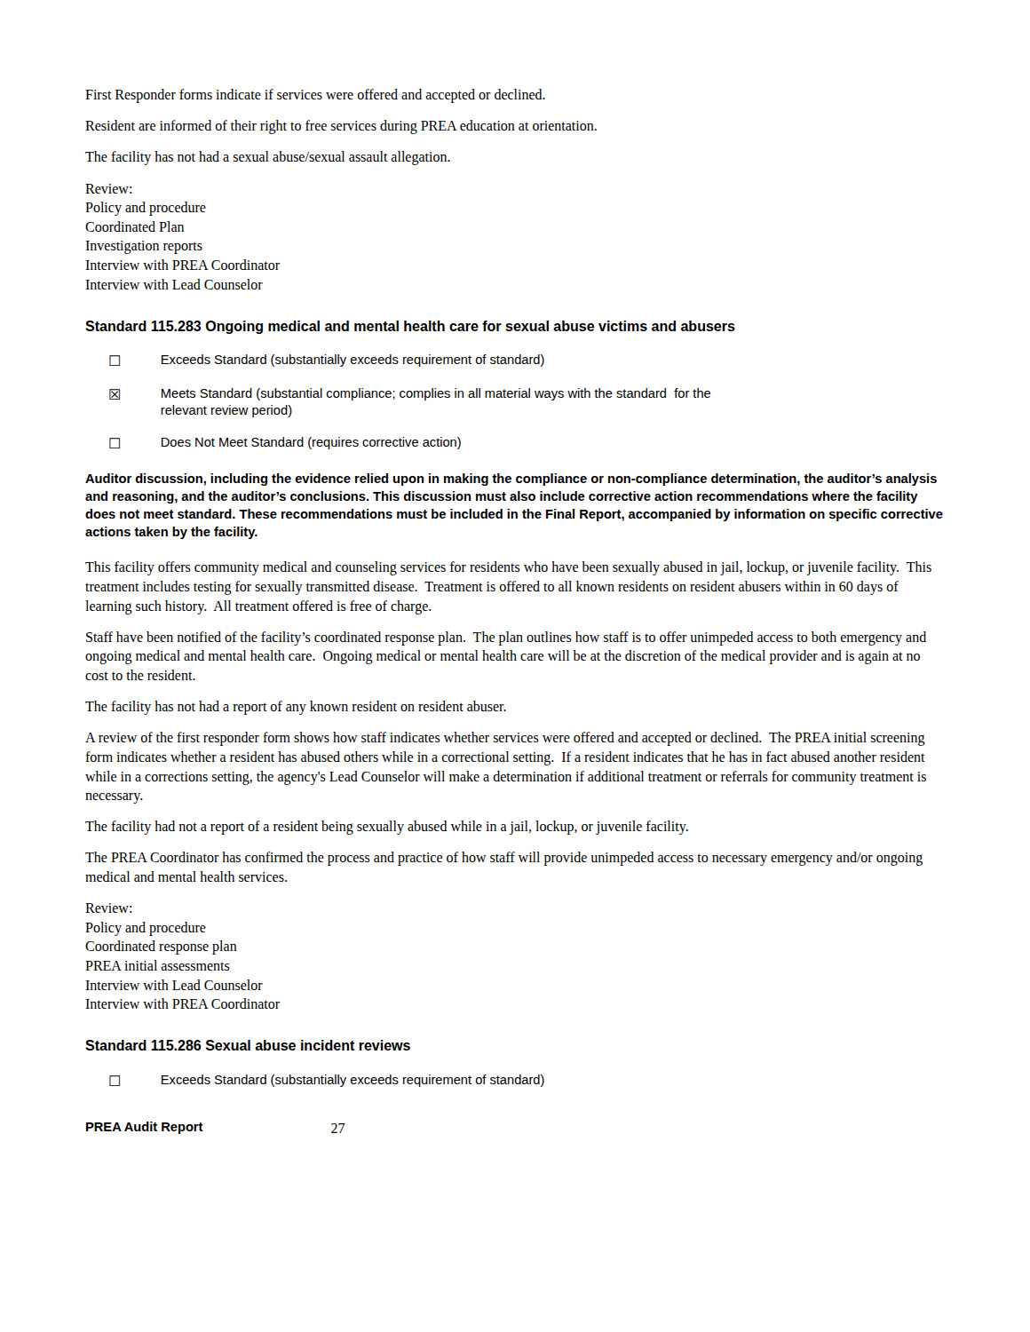First Responder forms indicate if services were offered and accepted or declined.
Resident are informed of their right to free services during PREA education at orientation.
The facility has not had a sexual abuse/sexual assault allegation.
Review:
Policy and procedure
Coordinated Plan
Investigation reports
Interview with PREA Coordinator
Interview with Lead Counselor
Standard 115.283 Ongoing medical and mental health care for sexual abuse victims and abusers
☐ Exceeds Standard (substantially exceeds requirement of standard)
☒ Meets Standard (substantial compliance; complies in all material ways with the standard for the relevant review period)
☐ Does Not Meet Standard (requires corrective action)
Auditor discussion, including the evidence relied upon in making the compliance or non-compliance determination, the auditor’s analysis and reasoning, and the auditor’s conclusions. This discussion must also include corrective action recommendations where the facility does not meet standard. These recommendations must be included in the Final Report, accompanied by information on specific corrective actions taken by the facility.
This facility offers community medical and counseling services for residents who have been sexually abused in jail, lockup, or juvenile facility. This treatment includes testing for sexually transmitted disease. Treatment is offered to all known residents on resident abusers within in 60 days of learning such history. All treatment offered is free of charge.
Staff have been notified of the facility’s coordinated response plan. The plan outlines how staff is to offer unimpeded access to both emergency and ongoing medical and mental health care. Ongoing medical or mental health care will be at the discretion of the medical provider and is again at no cost to the resident.
The facility has not had a report of any known resident on resident abuser.
A review of the first responder form shows how staff indicates whether services were offered and accepted or declined. The PREA initial screening form indicates whether a resident has abused others while in a correctional setting. If a resident indicates that he has in fact abused another resident while in a corrections setting, the agency's Lead Counselor will make a determination if additional treatment or referrals for community treatment is necessary.
The facility had not a report of a resident being sexually abused while in a jail, lockup, or juvenile facility.
The PREA Coordinator has confirmed the process and practice of how staff will provide unimpeded access to necessary emergency and/or ongoing medical and mental health services.
Review:
Policy and procedure
Coordinated response plan
PREA initial assessments
Interview with Lead Counselor
Interview with PREA Coordinator
Standard 115.286 Sexual abuse incident reviews
☐ Exceeds Standard (substantially exceeds requirement of standard)
PREA Audit Report 27